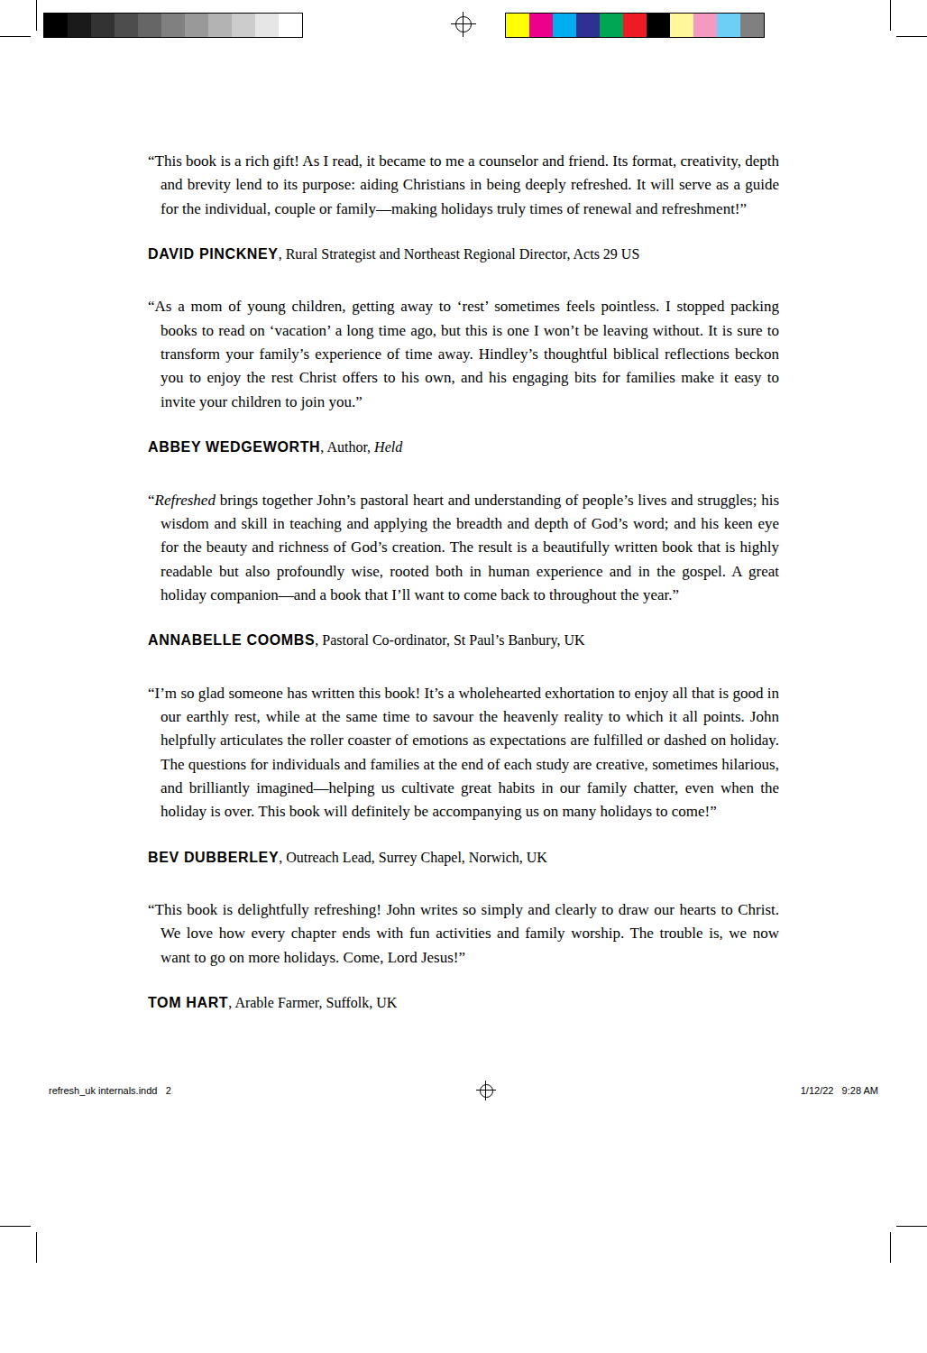“This book is a rich gift! As I read, it became to me a counselor and friend. Its format, creativity, depth and brevity lend to its purpose: aiding Christians in being deeply refreshed. It will serve as a guide for the individual, couple or family—making holidays truly times of renewal and refreshment!”
DAVID PINCKNEY, Rural Strategist and Northeast Regional Director, Acts 29 US
“As a mom of young children, getting away to ‘rest’ sometimes feels pointless. I stopped packing books to read on ‘vacation’ a long time ago, but this is one I won’t be leaving without. It is sure to transform your family’s experience of time away. Hindley’s thoughtful biblical reflections beckon you to enjoy the rest Christ offers to his own, and his engaging bits for families make it easy to invite your children to join you.”
ABBEY WEDGEWORTH, Author, Held
“Refreshed brings together John’s pastoral heart and understanding of people’s lives and struggles; his wisdom and skill in teaching and applying the breadth and depth of God’s word; and his keen eye for the beauty and richness of God’s creation. The result is a beautifully written book that is highly readable but also profoundly wise, rooted both in human experience and in the gospel. A great holiday companion—and a book that I’ll want to come back to throughout the year.”
ANNABELLE COOMBS, Pastoral Co-ordinator, St Paul’s Banbury, UK
“I’m so glad someone has written this book! It’s a wholehearted exhortation to enjoy all that is good in our earthly rest, while at the same time to savour the heavenly reality to which it all points. John helpfully articulates the roller coaster of emotions as expectations are fulfilled or dashed on holiday. The questions for individuals and families at the end of each study are creative, sometimes hilarious, and brilliantly imagined—helping us cultivate great habits in our family chatter, even when the holiday is over. This book will definitely be accompanying us on many holidays to come!”
BEV DUBBERLEY, Outreach Lead, Surrey Chapel, Norwich, UK
“This book is delightfully refreshing! John writes so simply and clearly to draw our hearts to Christ. We love how every chapter ends with fun activities and family worship. The trouble is, we now want to go on more holidays. Come, Lord Jesus!”
TOM HART, Arable Farmer, Suffolk, UK
refresh_uk internals.indd 2 1/12/22 9:28 AM